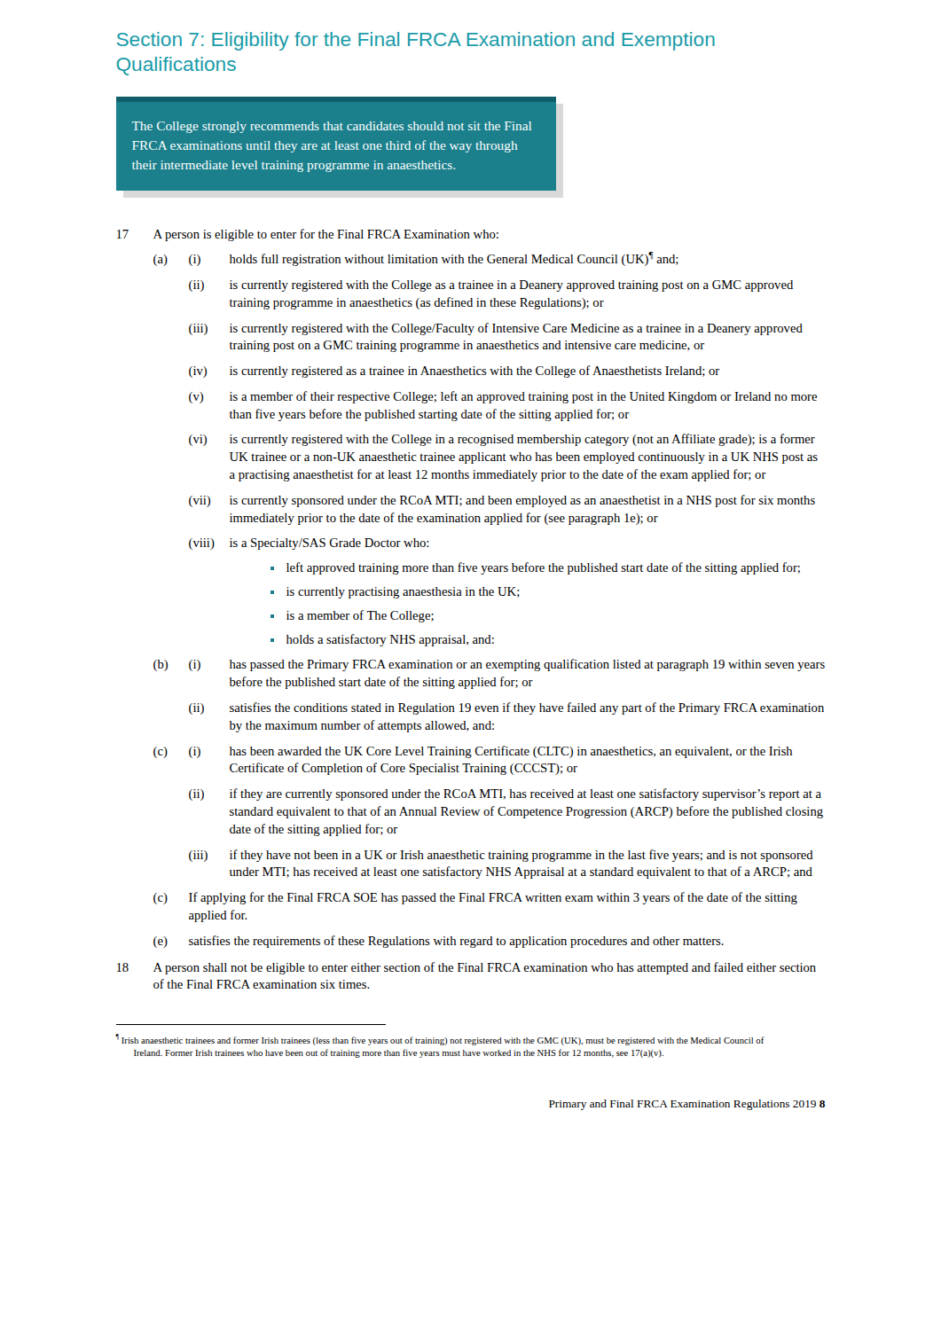Section 7: Eligibility for the Final FRCA Examination and Exemption Qualifications
The College strongly recommends that candidates should not sit the Final FRCA examinations until they are at least one third of the way through their intermediate level training programme in anaesthetics.
17 A person is eligible to enter for the Final FRCA Examination who:
(a)
(i) holds full registration without limitation with the General Medical Council (UK)¶ and;
(ii) is currently registered with the College as a trainee in a Deanery approved training post on a GMC approved training programme in anaesthetics (as defined in these Regulations); or
(iii) is currently registered with the College/Faculty of Intensive Care Medicine as a trainee in a Deanery approved training post on a GMC training programme in anaesthetics and intensive care medicine, or
(iv) is currently registered as a trainee in Anaesthetics with the College of Anaesthetists Ireland; or
(v) is a member of their respective College; left an approved training post in the United Kingdom or Ireland no more than five years before the published starting date of the sitting applied for; or
(vi) is currently registered with the College in a recognised membership category (not an Affiliate grade); is a former UK trainee or a non-UK anaesthetic trainee applicant who has been employed continuously in a UK NHS post as a practising anaesthetist for at least 12 months immediately prior to the date of the exam applied for; or
(vii) is currently sponsored under the RCoA MTI; and been employed as an anaesthetist in a NHS post for six months immediately prior to the date of the examination applied for (see paragraph 1e); or
(viii) is a Specialty/SAS Grade Doctor who:
left approved training more than five years before the published start date of the sitting applied for;
is currently practising anaesthesia in the UK;
is a member of The College;
holds a satisfactory NHS appraisal, and:
(b)
(i) has passed the Primary FRCA examination or an exempting qualification listed at paragraph 19 within seven years before the published start date of the sitting applied for; or
(ii) satisfies the conditions stated in Regulation 19 even if they have failed any part of the Primary FRCA examination by the maximum number of attempts allowed, and:
(c)
(i) has been awarded the UK Core Level Training Certificate (CLTC) in anaesthetics, an equivalent, or the Irish Certificate of Completion of Core Specialist Training (CCCST); or
(ii) if they are currently sponsored under the RCoA MTI, has received at least one satisfactory supervisor’s report at a standard equivalent to that of an Annual Review of Competence Progression (ARCP) before the published closing date of the sitting applied for; or
(iii) if they have not been in a UK or Irish anaesthetic training programme in the last five years; and is not sponsored under MTI; has received at least one satisfactory NHS Appraisal at a standard equivalent to that of a ARCP; and
(c) If applying for the Final FRCA SOE has passed the Final FRCA written exam within 3 years of the date of the sitting applied for.
(e) satisfies the requirements of these Regulations with regard to application procedures and other matters.
18 A person shall not be eligible to enter either section of the Final FRCA examination who has attempted and failed either section of the Final FRCA examination six times.
¶ Irish anaesthetic trainees and former Irish trainees (less than five years out of training) not registered with the GMC (UK), must be registered with the Medical Council of Ireland. Former Irish trainees who have been out of training more than five years must have worked in the NHS for 12 months, see 17(a)(v).
Primary and Final FRCA Examination Regulations 2019 8